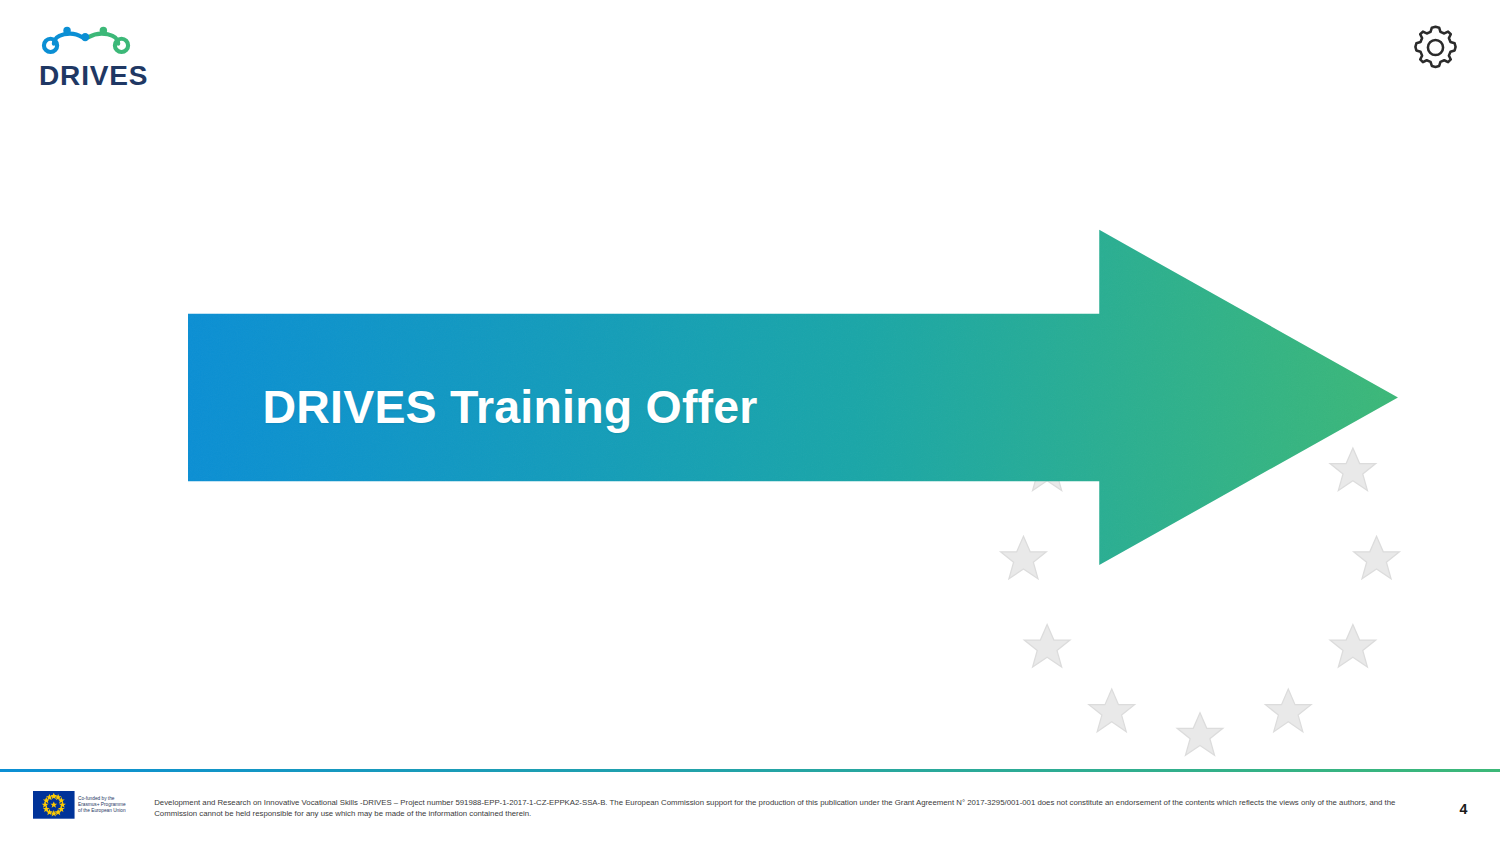DRIVES
DRIVES Training Offer
Co-funded by the Erasmus+ Programme of the European Union
Development and Research on Innovative Vocational Skills -DRIVES – Project number 591988-EPP-1-2017-1-CZ-EPPKA2-SSA-B. The European Commission support for the production of this publication under the Grant Agreement N° 2017-3295/001-001 does not constitute an endorsement of the contents which reflects the views only of the authors, and the Commission cannot be held responsible for any use which may be made of the information contained therein.
4